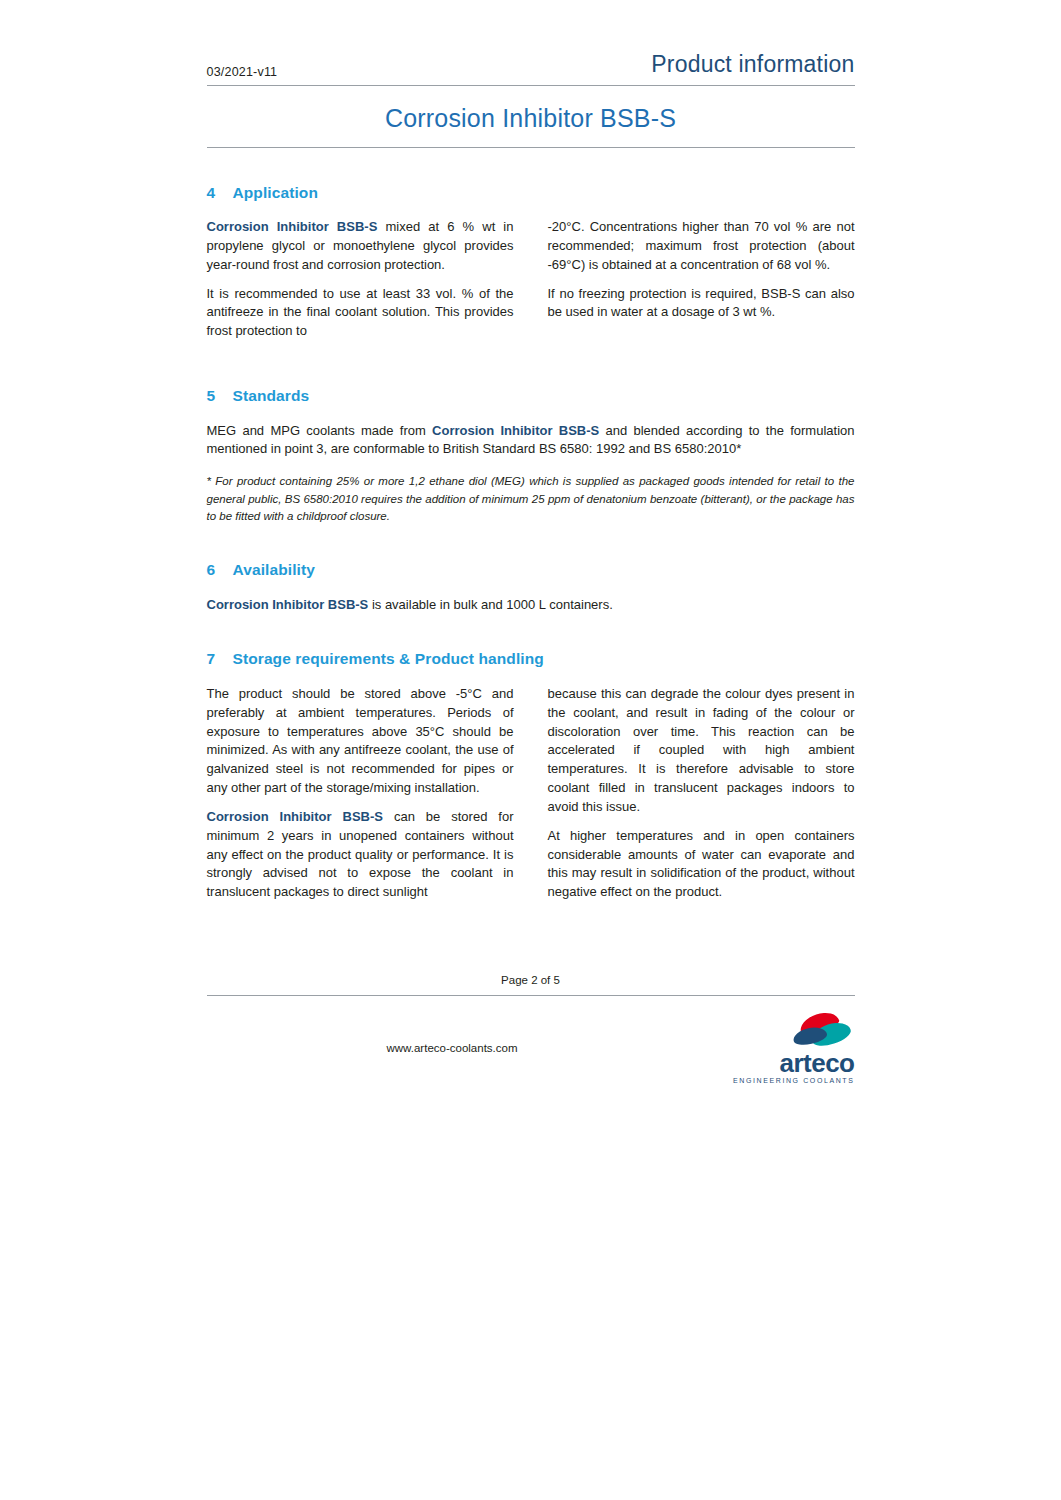03/2021-v11
Product information
Corrosion Inhibitor BSB-S
4 Application
Corrosion Inhibitor BSB-S mixed at 6 % wt in propylene glycol or monoethylene glycol provides year-round frost and corrosion protection.
It is recommended to use at least 33 vol. % of the antifreeze in the final coolant solution. This provides frost protection to
-20°C. Concentrations higher than 70 vol % are not recommended; maximum frost protection (about -69°C) is obtained at a concentration of 68 vol %.
If no freezing protection is required, BSB-S can also be used in water at a dosage of 3 wt %.
5 Standards
MEG and MPG coolants made from Corrosion Inhibitor BSB-S and blended according to the formulation mentioned in point 3, are conformable to British Standard BS 6580: 1992 and BS 6580:2010*
* For product containing 25% or more 1,2 ethane diol (MEG) which is supplied as packaged goods intended for retail to the general public, BS 6580:2010 requires the addition of minimum 25 ppm of denatonium benzoate (bitterant), or the package has to be fitted with a childproof closure.
6 Availability
Corrosion Inhibitor BSB-S is available in bulk and 1000 L containers.
7 Storage requirements & Product handling
The product should be stored above -5°C and preferably at ambient temperatures. Periods of exposure to temperatures above 35°C should be minimized. As with any antifreeze coolant, the use of galvanized steel is not recommended for pipes or any other part of the storage/mixing installation.
Corrosion Inhibitor BSB-S can be stored for minimum 2 years in unopened containers without any effect on the product quality or performance. It is strongly advised not to expose the coolant in translucent packages to direct sunlight
because this can degrade the colour dyes present in the coolant, and result in fading of the colour or discoloration over time. This reaction can be accelerated if coupled with high ambient temperatures. It is therefore advisable to store coolant filled in translucent packages indoors to avoid this issue.
At higher temperatures and in open containers considerable amounts of water can evaporate and this may result in solidification of the product, without negative effect on the product.
Page 2 of 5
www.arteco-coolants.com
arteco ENGINEERING COOLANTS